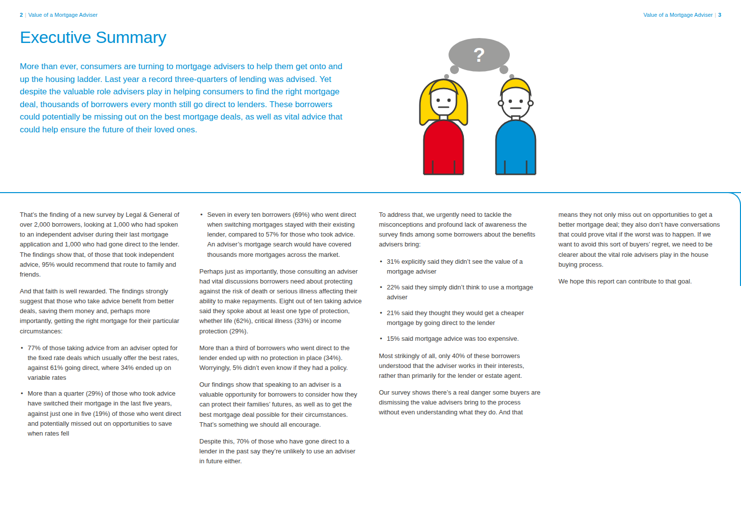2|Value of a Mortgage Adviser
Value of a Mortgage Adviser|3
Executive Summary
More than ever, consumers are turning to mortgage advisers to help them get onto and up the housing ladder. Last year a record three-quarters of lending was advised. Yet despite the valuable role advisers play in helping consumers to find the right mortgage deal, thousands of borrowers every month still go direct to lenders. These borrowers could potentially be missing out on the best mortgage deals, as well as vital advice that could help ensure the future of their loved ones.
?
That’s the finding of a new survey by Legal & General of over 2,000 borrowers, looking at 1,000 who had spoken to an independent adviser during their last mortgage application and 1,000 who had gone direct to the lender. The findings show that, of those that took independent advice, 95% would recommend that route to family and friends.
And that faith is well rewarded. The findings strongly suggest that those who take advice benefit from better deals, saving them money and, perhaps more importantly, getting the right mortgage for their particular circumstances:
77% of those taking advice from an adviser opted for the fixed rate deals which usually offer the best rates, against 61% going direct, where 34% ended up on variable rates
More than a quarter (29%) of those who took advice have switched their mortgage in the last five years, against just one in five (19%) of those who went direct and potentially missed out on opportunities to save when rates fell
Seven in every ten borrowers (69%) who went direct when switching mortgages stayed with their existing lender, compared to 57% for those who took advice. An adviser’s mortgage search would have covered thousands more mortgages across the market.
Perhaps just as importantly, those consulting an adviser had vital discussions borrowers need about protecting against the risk of death or serious illness affecting their ability to make repayments. Eight out of ten taking advice said they spoke about at least one type of protection, whether life (62%), critical illness (33%) or income protection (29%).
More than a third of borrowers who went direct to the lender ended up with no protection in place (34%). Worryingly, 5% didn’t even know if they had a policy.
Our findings show that speaking to an adviser is a valuable opportunity for borrowers to consider how they can protect their families’ futures, as well as to get the best mortgage deal possible for their circumstances. That’s something we should all encourage.
Despite this, 70% of those who have gone direct to a lender in the past say they’re unlikely to use an adviser in future either.
To address that, we urgently need to tackle the misconceptions and profound lack of awareness the survey finds among some borrowers about the benefits advisers bring:
31% explicitly said they didn’t see the value of a mortgage adviser
22% said they simply didn’t think to use a mortgage adviser
21% said they thought they would get a cheaper mortgage by going direct to the lender
15% said mortgage advice was too expensive.
Most strikingly of all, only 40% of these borrowers understood that the adviser works in their interests, rather than primarily for the lender or estate agent.
Our survey shows there’s a real danger some buyers are dismissing the value advisers bring to the process without even understanding what they do. And that
means they not only miss out on opportunities to get a better mortgage deal; they also don’t have conversations that could prove vital if the worst was to happen. If we want to avoid this sort of buyers’ regret, we need to be clearer about the vital role advisers play in the house buying process.
We hope this report can contribute to that goal.